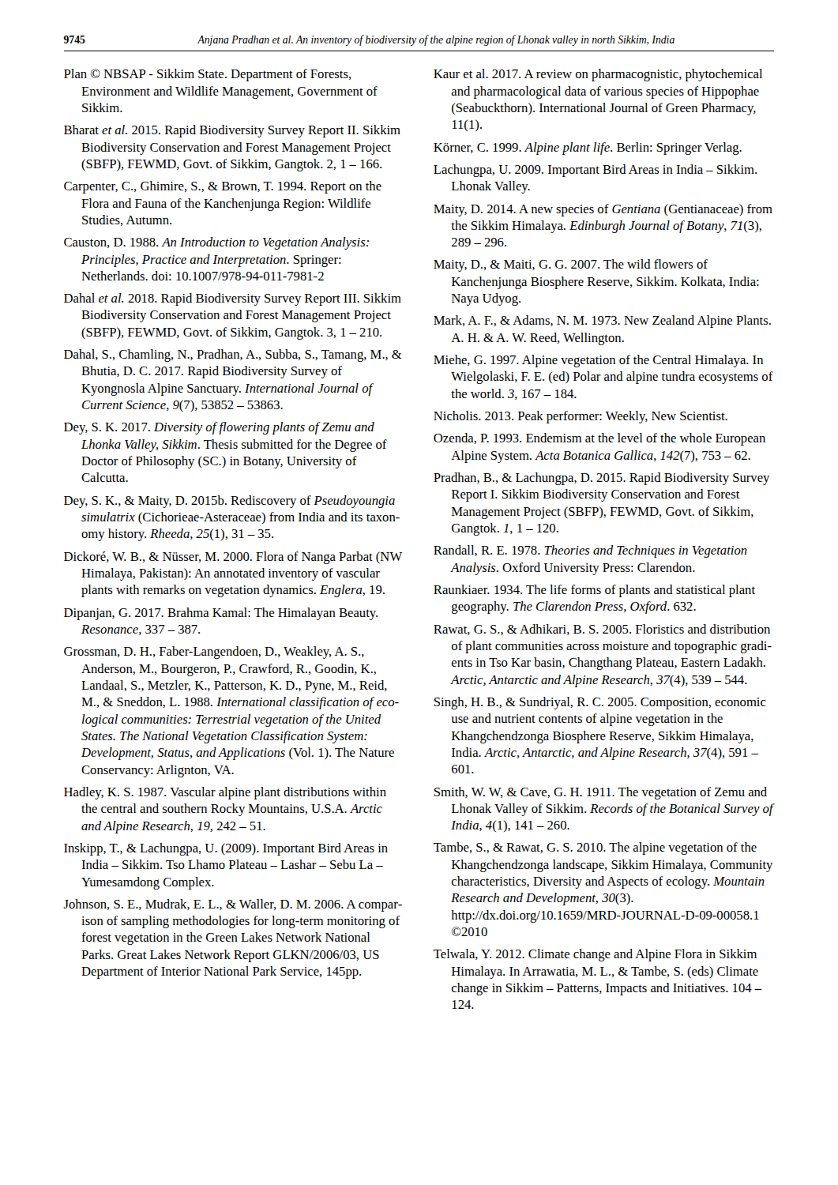9745 Anjana Pradhan et al. An inventory of biodiversity of the alpine region of Lhonak valley in north Sikkim, India
Plan © NBSAP - Sikkim State. Department of Forests, Environment and Wildlife Management, Government of Sikkim.
Bharat et al. 2015. Rapid Biodiversity Survey Report II. Sikkim Biodiversity Conservation and Forest Management Project (SBFP), FEWMD, Govt. of Sikkim, Gangtok. 2, 1 – 166.
Carpenter, C., Ghimire, S., & Brown, T. 1994. Report on the Flora and Fauna of the Kanchenjunga Region: Wildlife Studies, Autumn.
Causton, D. 1988. An Introduction to Vegetation Analysis: Principles, Practice and Interpretation. Springer: Netherlands. doi: 10.1007/978-94-011-7981-2
Dahal et al. 2018. Rapid Biodiversity Survey Report III. Sikkim Biodiversity Conservation and Forest Management Project (SBFP), FEWMD, Govt. of Sikkim, Gangtok. 3, 1 – 210.
Dahal, S., Chamling, N., Pradhan, A., Subba, S., Tamang, M., & Bhutia, D. C. 2017. Rapid Biodiversity Survey of Kyongnosla Alpine Sanctuary. International Journal of Current Science, 9(7), 53852 – 53863.
Dey, S. K. 2017. Diversity of flowering plants of Zemu and Lhonka Valley, Sikkim. Thesis submitted for the Degree of Doctor of Philosophy (SC.) in Botany, University of Calcutta.
Dey, S. K., & Maity, D. 2015b. Rediscovery of Pseudoyoungia simulatrix (Cichorieae-Asteraceae) from India and its taxonomy history. Rheeda, 25(1), 31 – 35.
Dickoré, W. B., & Nüsser, M. 2000. Flora of Nanga Parbat (NW Himalaya, Pakistan): An annotated inventory of vascular plants with remarks on vegetation dynamics. Englera, 19.
Dipanjan, G. 2017. Brahma Kamal: The Himalayan Beauty. Resonance, 337 – 387.
Grossman, D. H., Faber-Langendoen, D., Weakley, A. S., Anderson, M., Bourgeron, P., Crawford, R., Goodin, K., Landaal, S., Metzler, K., Patterson, K. D., Pyne, M., Reid, M., & Sneddon, L. 1988. International classification of ecological communities: Terrestrial vegetation of the United States. The National Vegetation Classification System: Development, Status, and Applications (Vol. 1). The Nature Conservancy: Arlignton, VA.
Hadley, K. S. 1987. Vascular alpine plant distributions within the central and southern Rocky Mountains, U.S.A. Arctic and Alpine Research, 19, 242 – 51.
Inskipp, T., & Lachungpa, U. (2009). Important Bird Areas in India – Sikkim. Tso Lhamo Plateau – Lashar – Sebu La – Yumesamdong Complex.
Johnson, S. E., Mudrak, E. L., & Waller, D. M. 2006. A comparison of sampling methodologies for long-term monitoring of forest vegetation in the Green Lakes Network National Parks. Great Lakes Network Report GLKN/2006/03, US Department of Interior National Park Service, 145pp.
Kaur et al. 2017. A review on pharmacognistic, phytochemical and pharmacological data of various species of Hippophae (Seabuckthorn). International Journal of Green Pharmacy, 11(1).
Körner, C. 1999. Alpine plant life. Berlin: Springer Verlag.
Lachungpa, U. 2009. Important Bird Areas in India – Sikkim. Lhonak Valley.
Maity, D. 2014. A new species of Gentiana (Gentianaceae) from the Sikkim Himalaya. Edinburgh Journal of Botany, 71(3), 289 – 296.
Maity, D., & Maiti, G. G. 2007. The wild flowers of Kanchenjunga Biosphere Reserve, Sikkim. Kolkata, India: Naya Udyog.
Mark, A. F., & Adams, N. M. 1973. New Zealand Alpine Plants. A. H. & A. W. Reed, Wellington.
Miehe, G. 1997. Alpine vegetation of the Central Himalaya. In Wielgolaski, F. E. (ed) Polar and alpine tundra ecosystems of the world. 3, 167 – 184.
Nicholis. 2013. Peak performer: Weekly, New Scientist.
Ozenda, P. 1993. Endemism at the level of the whole European Alpine System. Acta Botanica Gallica, 142(7), 753 – 62.
Pradhan, B., & Lachungpa, D. 2015. Rapid Biodiversity Survey Report I. Sikkim Biodiversity Conservation and Forest Management Project (SBFP), FEWMD, Govt. of Sikkim, Gangtok. 1, 1 – 120.
Randall, R. E. 1978. Theories and Techniques in Vegetation Analysis. Oxford University Press: Clarendon.
Raunkiaer. 1934. The life forms of plants and statistical plant geography. The Clarendon Press, Oxford. 632.
Rawat, G. S., & Adhikari, B. S. 2005. Floristics and distribution of plant communities across moisture and topographic gradients in Tso Kar basin, Changthang Plateau, Eastern Ladakh. Arctic, Antarctic and Alpine Research, 37(4), 539 – 544.
Singh, H. B., & Sundriyal, R. C. 2005. Composition, economic use and nutrient contents of alpine vegetation in the Khangchendzonga Biosphere Reserve, Sikkim Himalaya, India. Arctic, Antarctic, and Alpine Research, 37(4), 591 – 601.
Smith, W. W, & Cave, G. H. 1911. The vegetation of Zemu and Lhonak Valley of Sikkim. Records of the Botanical Survey of India, 4(1), 141 – 260.
Tambe, S., & Rawat, G. S. 2010. The alpine vegetation of the Khangchendzonga landscape, Sikkim Himalaya, Community characteristics, Diversity and Aspects of ecology. Mountain Research and Development, 30(3). http://dx.doi.org/10.1659/MRD-JOURNAL-D-09-00058.1 ©2010
Telwala, Y. 2012. Climate change and Alpine Flora in Sikkim Himalaya. In Arrawatia, M. L., & Tambe, S. (eds) Climate change in Sikkim – Patterns, Impacts and Initiatives. 104 – 124.